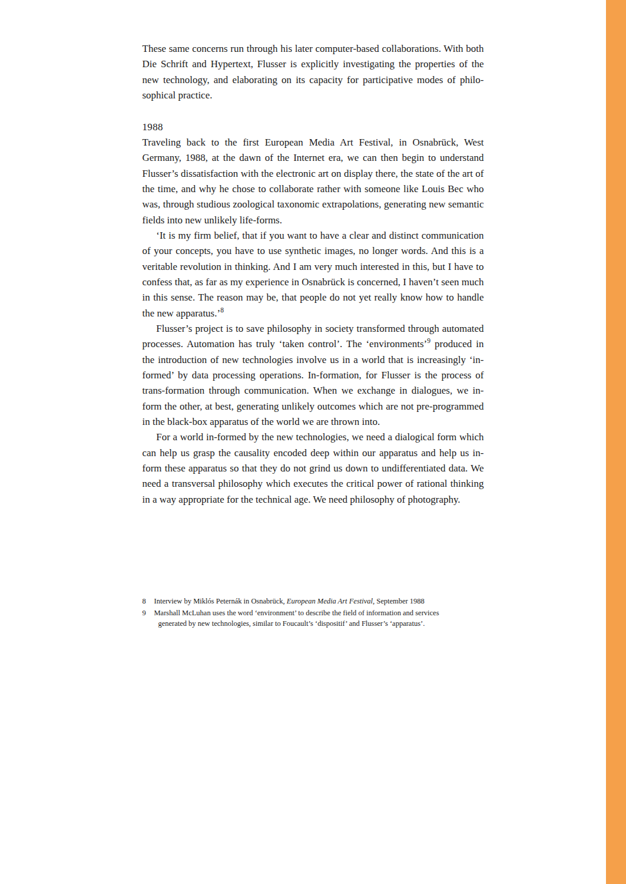These same concerns run through his later computer-based collaborations. With both Die Schrift and Hypertext, Flusser is explicitly investigating the properties of the new technology, and elaborating on its capacity for participative modes of philosophical practice.
1988
Traveling back to the first European Media Art Festival, in Osnabrück, West Germany, 1988, at the dawn of the Internet era, we can then begin to understand Flusser’s dissatisfaction with the electronic art on display there, the state of the art of the time, and why he chose to collaborate rather with someone like Louis Bec who was, through studious zoological taxonomic extrapolations, generating new semantic fields into new unlikely life-forms.
‘It is my firm belief, that if you want to have a clear and distinct communication of your concepts, you have to use synthetic images, no longer words. And this is a veritable revolution in thinking. And I am very much interested in this, but I have to confess that, as far as my experience in Osnabrück is concerned, I haven’t seen much in this sense. The reason may be, that people do not yet really know how to handle the new apparatus.’8
Flusser’s project is to save philosophy in society transformed through automated processes. Automation has truly ‘taken control’. The ‘environments’9 produced in the introduction of new technologies involve us in a world that is increasingly ‘in-formed’ by data processing operations. In-formation, for Flusser is the process of trans-formation through communication. When we exchange in dialogues, we in-form the other, at best, generating unlikely outcomes which are not pre-programmed in the black-box apparatus of the world we are thrown into.
For a world in-formed by the new technologies, we need a dialogical form which can help us grasp the causality encoded deep within our apparatus and help us in-form these apparatus so that they do not grind us down to undifferentiated data. We need a transversal philosophy which executes the critical power of rational thinking in a way appropriate for the technical age. We need philosophy of photography.
8 Interview by Miklós Peternák in Osnabrück, European Media Art Festival, September 1988
9 Marshall McLuhan uses the word ‘environment’ to describe the field of information and services generated by new technologies, similar to Foucault’s ‘dispositif’ and Flusser’s ‘apparatus’.